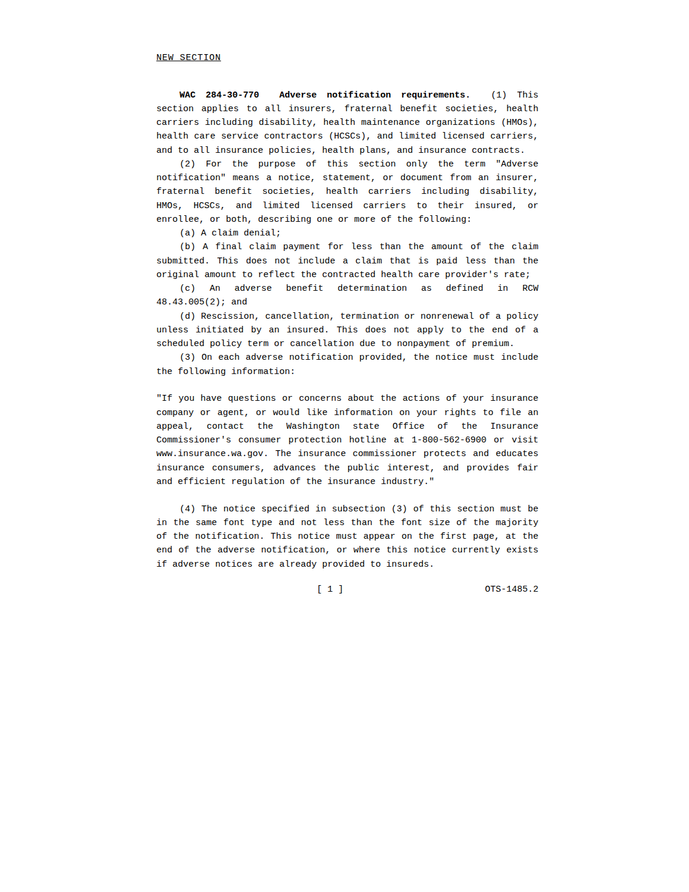NEW SECTION
WAC 284-30-770 Adverse notification requirements. (1) This section applies to all insurers, fraternal benefit societies, health carriers including disability, health maintenance organizations (HMOs), health care service contractors (HCSCs), and limited licensed carriers, and to all insurance policies, health plans, and insurance contracts.
(2) For the purpose of this section only the term "Adverse notification" means a notice, statement, or document from an insurer, fraternal benefit societies, health carriers including disability, HMOs, HCSCs, and limited licensed carriers to their insured, or enrollee, or both, describing one or more of the following:
(a) A claim denial;
(b) A final claim payment for less than the amount of the claim submitted. This does not include a claim that is paid less than the original amount to reflect the contracted health care provider's rate;
(c) An adverse benefit determination as defined in RCW 48.43.005(2); and
(d) Rescission, cancellation, termination or nonrenewal of a policy unless initiated by an insured. This does not apply to the end of a scheduled policy term or cancellation due to nonpayment of premium.
(3) On each adverse notification provided, the notice must include the following information:
"If you have questions or concerns about the actions of your insurance company or agent, or would like information on your rights to file an appeal, contact the Washington state Office of the Insurance Commissioner's consumer protection hotline at 1-800-562-6900 or visit www.insurance.wa.gov. The insurance commissioner protects and educates insurance consumers, advances the public interest, and provides fair and efficient regulation of the insurance industry."
(4) The notice specified in subsection (3) of this section must be in the same font type and not less than the font size of the majority of the notification. This notice must appear on the first page, at the end of the adverse notification, or where this notice currently exists if adverse notices are already provided to insureds.
[ 1 ] OTS-1485.2